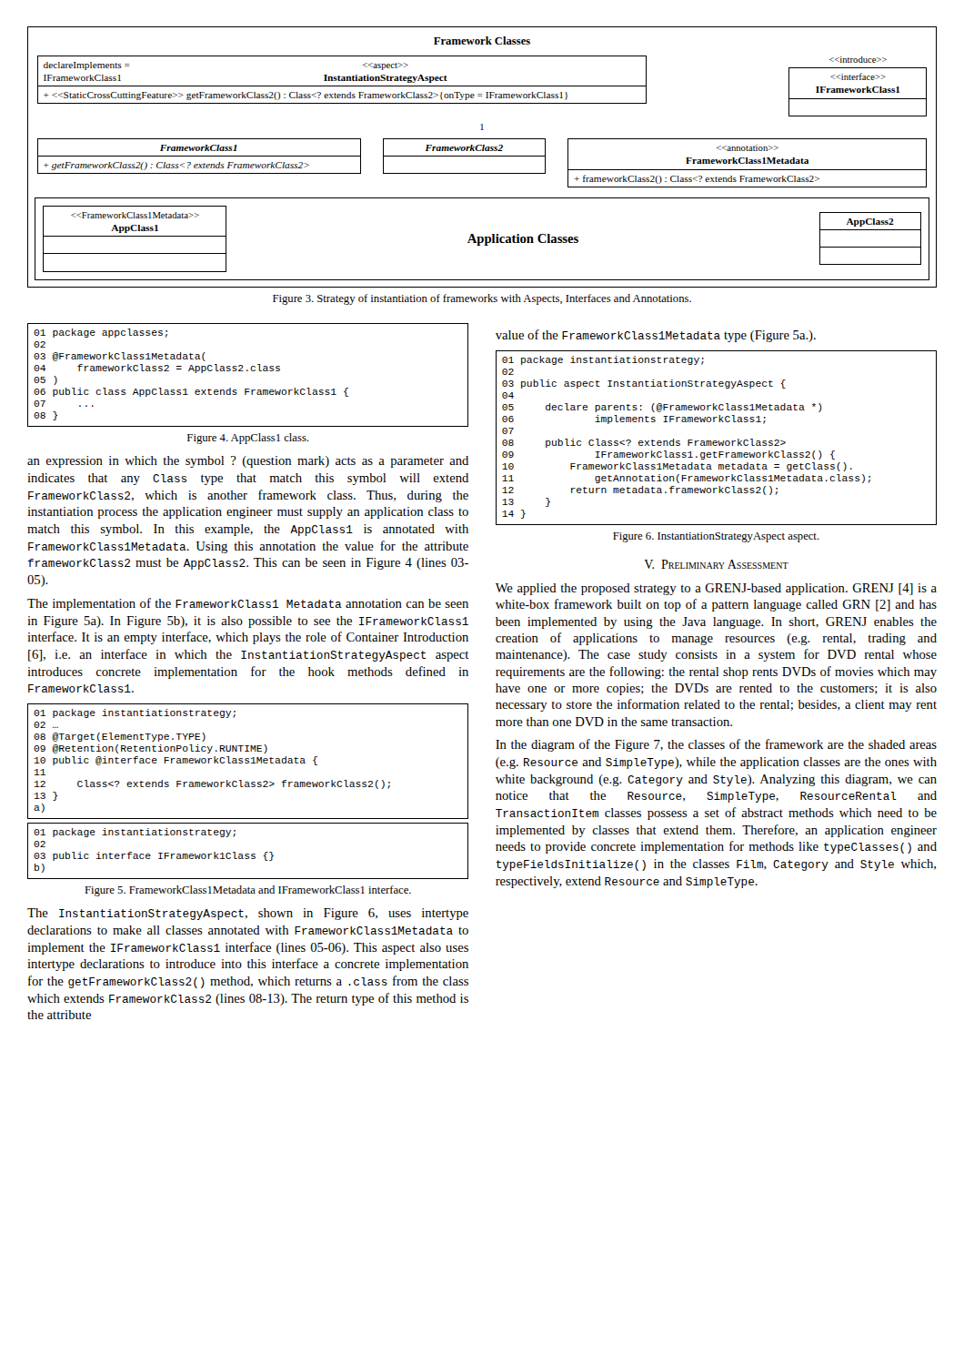Framework Classes
declareImplements =
IFrameworkClass1 <<aspect>>
InstantiationStrategyAspect
+ <<StaticCrossCuttingFeature>> getFrameworkClass2() : Class<? extends FrameworkClass2>{onType = IFrameworkClass1}
<<introduce>>
<<interface>>
IFrameworkClass1
1
FrameworkClass1
+ getFrameworkClass2() : Class<? extends FrameworkClass2>
FrameworkClass2
<<annotation>>
FrameworkClass1Metadata
+ frameworkClass2() : Class<? extends FrameworkClass2>
<<FrameworkClass1Metadata>>
AppClass1
Application Classes
AppClass2
Figure 3. Strategy of instantiation of frameworks with Aspects, Interfaces and Annotations.
01 package appclasses;
02
03 @FrameworkClass1Metadata(
04     frameworkClass2 = AppClass2.class
05 )
06 public class AppClass1 extends FrameworkClass1 {
07     ...
08 }
Figure 4. AppClass1 class.
an expression in which the symbol ? (question mark) acts as a parameter and indicates that any Class type that match this symbol will extend FrameworkClass2, which is another framework class. Thus, during the instantiation process the application engineer must supply an application class to match this symbol. In this example, the AppClass1 is annotated with FrameworkClass1Metadata. Using this annotation the value for the attribute frameworkClass2 must be AppClass2. This can be seen in Figure 4 (lines 03-05).
The implementation of the FrameworkClass1 Metadata annotation can be seen in Figure 5a). In Figure 5b), it is also possible to see the IFrameworkClass1 interface. It is an empty interface, which plays the role of Container Introduction [6], i.e. an interface in which the InstantiationStrategyAspect aspect introduces concrete implementation for the hook methods defined in FrameworkClass1.
01 package instantiationstrategy;
02 …
08 @Target(ElementType.TYPE)
09 @Retention(RetentionPolicy.RUNTIME)
10 public @interface FrameworkClass1Metadata {
11
12     Class<? extends FrameworkClass2> frameworkClass2();
13 }
a)
01 package instantiationstrategy;
02
03 public interface IFramework1Class {}
b)
Figure 5. FrameworkClass1Metadata and IFrameworkClass1 interface.
The InstantiationStrategyAspect, shown in Figure 6, uses intertype declarations to make all classes annotated with FrameworkClass1Metadata to implement the IFrameworkClass1 interface (lines 05-06). This aspect also uses intertype declarations to introduce into this interface a concrete implementation for the getFrameworkClass2() method, which returns a .class from the class which extends FrameworkClass2 (lines 08-13). The return type of this method is the attribute
value of the FrameworkClass1Metadata type (Figure 5a.).
01 package instantiationstrategy;
02
03 public aspect InstantiationStrategyAspect {
04
05     declare parents: (@FrameworkClass1Metadata *)
06             implements IFrameworkClass1;
07
08     public Class<? extends FrameworkClass2>
09             IFrameworkClass1.getFrameworkClass2() {
10         FrameworkClass1Metadata metadata = getClass().
11             getAnnotation(FrameworkClass1Metadata.class);
12         return metadata.frameworkClass2();
13     }
14 }
Figure 6. InstantiationStrategyAspect aspect.
V. Preliminary Assessment
We applied the proposed strategy to a GRENJ-based application. GRENJ [4] is a white-box framework built on top of a pattern language called GRN [2] and has been implemented by using the Java language. In short, GRENJ enables the creation of applications to manage resources (e.g. rental, trading and maintenance). The case study consists in a system for DVD rental whose requirements are the following: the rental shop rents DVDs of movies which may have one or more copies; the DVDs are rented to the customers; it is also necessary to store the information related to the rental; besides, a client may rent more than one DVD in the same transaction.
In the diagram of the Figure 7, the classes of the framework are the shaded areas (e.g. Resource and SimpleType), while the application classes are the ones with white background (e.g. Category and Style). Analyzing this diagram, we can notice that the Resource, SimpleType, ResourceRental and TransactionItem classes possess a set of abstract methods which need to be implemented by classes that extend them. Therefore, an application engineer needs to provide concrete implementation for methods like typeClasses() and typeFieldsInitialize() in the classes Film, Category and Style which, respectively, extend Resource and SimpleType.